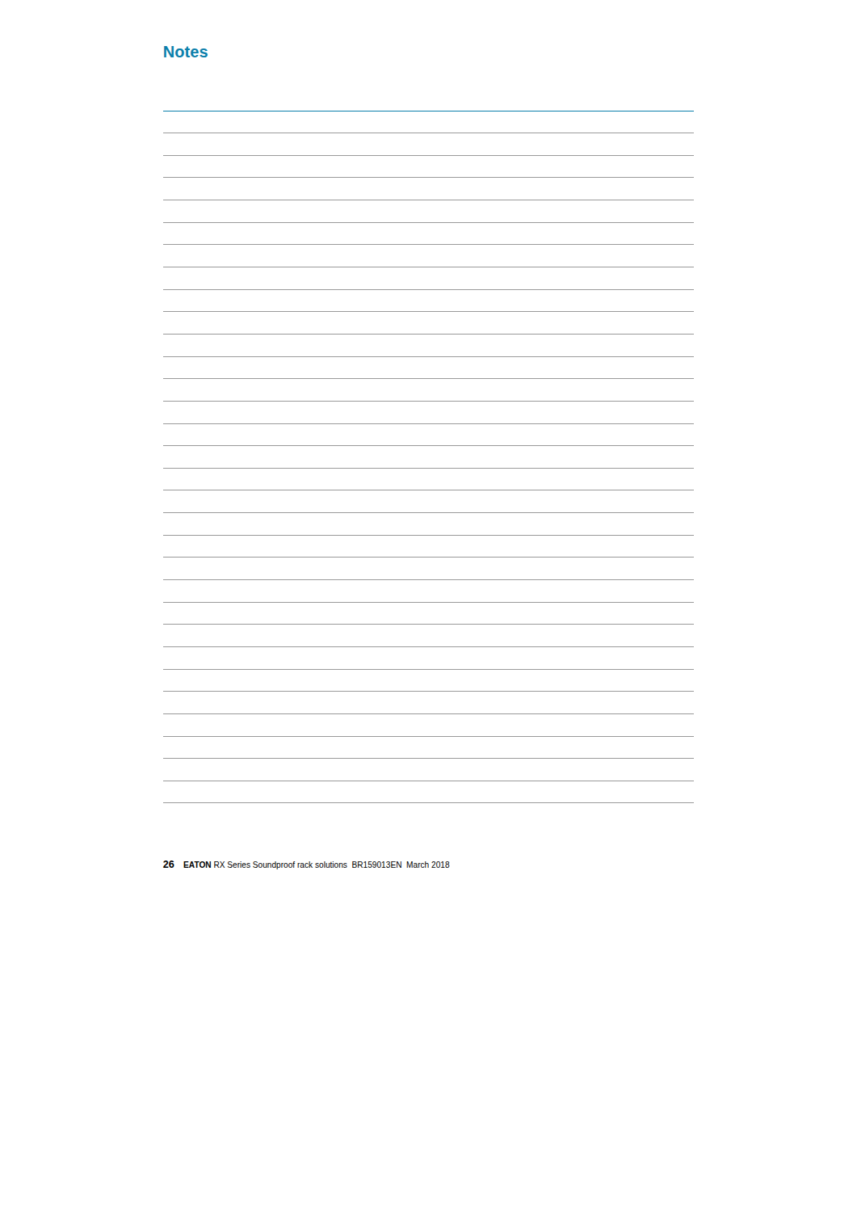Notes
26 EATON RX Series Soundproof rack solutions BR159013EN March 2018